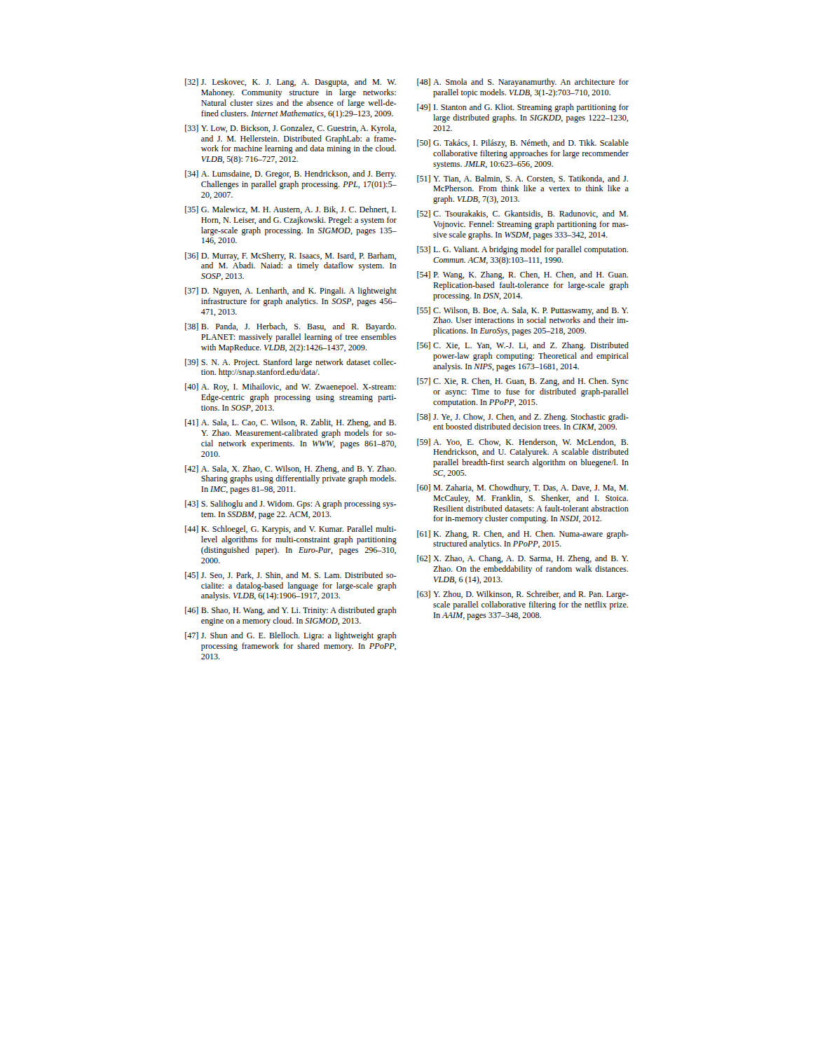[32] J. Leskovec, K. J. Lang, A. Dasgupta, and M. W. Mahoney. Community structure in large networks: Natural cluster sizes and the absence of large well-defined clusters. Internet Mathematics, 6(1):29–123, 2009.
[33] Y. Low, D. Bickson, J. Gonzalez, C. Guestrin, A. Kyrola, and J. M. Hellerstein. Distributed GraphLab: a framework for machine learning and data mining in the cloud. VLDB, 5(8): 716–727, 2012.
[34] A. Lumsdaine, D. Gregor, B. Hendrickson, and J. Berry. Challenges in parallel graph processing. PPL, 17(01):5–20, 2007.
[35] G. Malewicz, M. H. Austern, A. J. Bik, J. C. Dehnert, I. Horn, N. Leiser, and G. Czajkowski. Pregel: a system for large-scale graph processing. In SIGMOD, pages 135–146, 2010.
[36] D. Murray, F. McSherry, R. Isaacs, M. Isard, P. Barham, and M. Abadi. Naiad: a timely dataflow system. In SOSP, 2013.
[37] D. Nguyen, A. Lenharth, and K. Pingali. A lightweight infrastructure for graph analytics. In SOSP, pages 456–471, 2013.
[38] B. Panda, J. Herbach, S. Basu, and R. Bayardo. PLANET: massively parallel learning of tree ensembles with MapReduce. VLDB, 2(2):1426–1437, 2009.
[39] S. N. A. Project. Stanford large network dataset collection. http://snap.stanford.edu/data/.
[40] A. Roy, I. Mihailovic, and W. Zwaenepoel. X-stream: Edge-centric graph processing using streaming partitions. In SOSP, 2013.
[41] A. Sala, L. Cao, C. Wilson, R. Zablit, H. Zheng, and B. Y. Zhao. Measurement-calibrated graph models for social network experiments. In WWW, pages 861–870, 2010.
[42] A. Sala, X. Zhao, C. Wilson, H. Zheng, and B. Y. Zhao. Sharing graphs using differentially private graph models. In IMC, pages 81–98, 2011.
[43] S. Salihoglu and J. Widom. Gps: A graph processing system. In SSDBM, page 22. ACM, 2013.
[44] K. Schloegel, G. Karypis, and V. Kumar. Parallel multilevel algorithms for multi-constraint graph partitioning (distinguished paper). In Euro-Par, pages 296–310, 2000.
[45] J. Seo, J. Park, J. Shin, and M. S. Lam. Distributed socialite: a datalog-based language for large-scale graph analysis. VLDB, 6(14):1906–1917, 2013.
[46] B. Shao, H. Wang, and Y. Li. Trinity: A distributed graph engine on a memory cloud. In SIGMOD, 2013.
[47] J. Shun and G. E. Blelloch. Ligra: a lightweight graph processing framework for shared memory. In PPoPP, 2013.
[48] A. Smola and S. Narayanamurthy. An architecture for parallel topic models. VLDB, 3(1-2):703–710, 2010.
[49] I. Stanton and G. Kliot. Streaming graph partitioning for large distributed graphs. In SIGKDD, pages 1222–1230, 2012.
[50] G. Takács, I. Pilászy, B. Németh, and D. Tikk. Scalable collaborative filtering approaches for large recommender systems. JMLR, 10:623–656, 2009.
[51] Y. Tian, A. Balmin, S. A. Corsten, S. Tatikonda, and J. McPherson. From think like a vertex to think like a graph. VLDB, 7(3), 2013.
[52] C. Tsourakakis, C. Gkantsidis, B. Radunovic, and M. Vojnovic. Fennel: Streaming graph partitioning for massive scale graphs. In WSDM, pages 333–342, 2014.
[53] L. G. Valiant. A bridging model for parallel computation. Commun. ACM, 33(8):103–111, 1990.
[54] P. Wang, K. Zhang, R. Chen, H. Chen, and H. Guan. Replication-based fault-tolerance for large-scale graph processing. In DSN, 2014.
[55] C. Wilson, B. Boe, A. Sala, K. P. Puttaswamy, and B. Y. Zhao. User interactions in social networks and their implications. In EuroSys, pages 205–218, 2009.
[56] C. Xie, L. Yan, W.-J. Li, and Z. Zhang. Distributed power-law graph computing: Theoretical and empirical analysis. In NIPS, pages 1673–1681, 2014.
[57] C. Xie, R. Chen, H. Guan, B. Zang, and H. Chen. Sync or async: Time to fuse for distributed graph-parallel computation. In PPoPP, 2015.
[58] J. Ye, J. Chow, J. Chen, and Z. Zheng. Stochastic gradient boosted distributed decision trees. In CIKM, 2009.
[59] A. Yoo, E. Chow, K. Henderson, W. McLendon, B. Hendrickson, and U. Catalyurek. A scalable distributed parallel breadth-first search algorithm on bluegene/l. In SC, 2005.
[60] M. Zaharia, M. Chowdhury, T. Das, A. Dave, J. Ma, M. McCauley, M. Franklin, S. Shenker, and I. Stoica. Resilient distributed datasets: A fault-tolerant abstraction for in-memory cluster computing. In NSDI, 2012.
[61] K. Zhang, R. Chen, and H. Chen. Numa-aware graph-structured analytics. In PPoPP, 2015.
[62] X. Zhao, A. Chang, A. D. Sarma, H. Zheng, and B. Y. Zhao. On the embeddability of random walk distances. VLDB, 6 (14), 2013.
[63] Y. Zhou, D. Wilkinson, R. Schreiber, and R. Pan. Large-scale parallel collaborative filtering for the netflix prize. In AAIM, pages 337–348, 2008.